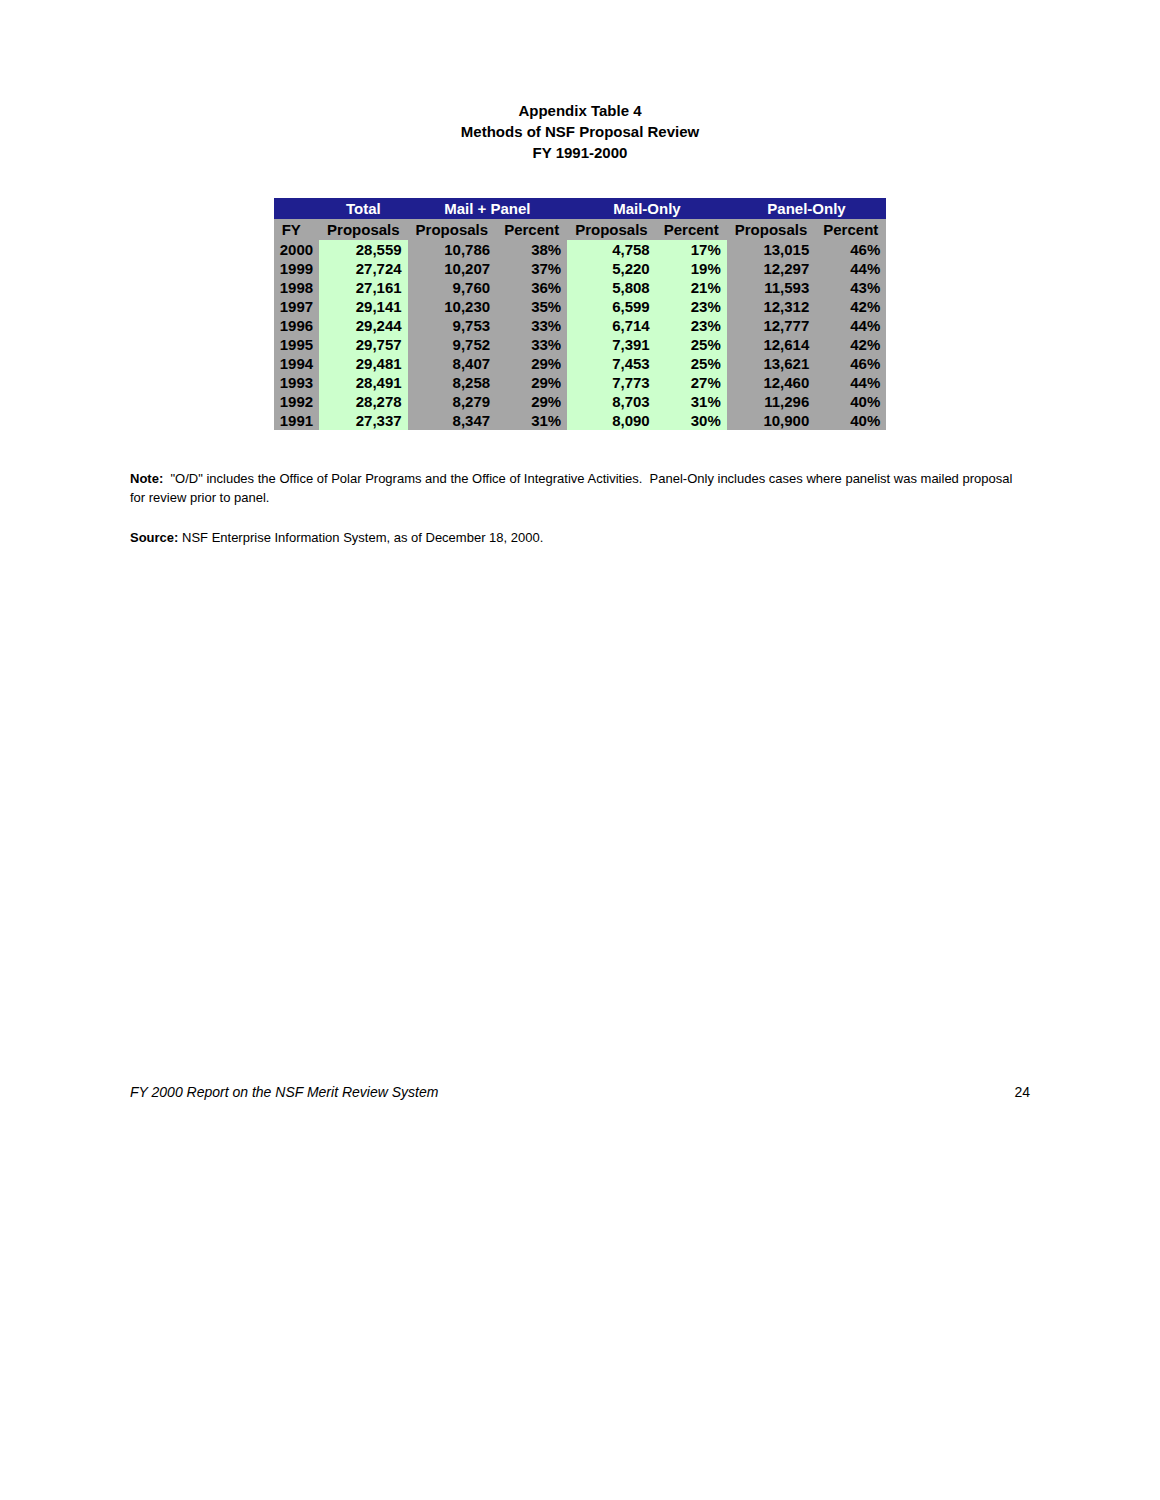Appendix Table 4
Methods of NSF Proposal Review
FY 1991-2000
| | Total | Mail + Panel | Mail-Only | Panel-Only |
| --- | --- | --- | --- | --- |
| FY | Proposals | Proposals | Percent | Proposals | Percent | Proposals | Percent |
| 2000 | 28,559 | 10,786 | 38% | 4,758 | 17% | 13,015 | 46% |
| 1999 | 27,724 | 10,207 | 37% | 5,220 | 19% | 12,297 | 44% |
| 1998 | 27,161 | 9,760 | 36% | 5,808 | 21% | 11,593 | 43% |
| 1997 | 29,141 | 10,230 | 35% | 6,599 | 23% | 12,312 | 42% |
| 1996 | 29,244 | 9,753 | 33% | 6,714 | 23% | 12,777 | 44% |
| 1995 | 29,757 | 9,752 | 33% | 7,391 | 25% | 12,614 | 42% |
| 1994 | 29,481 | 8,407 | 29% | 7,453 | 25% | 13,621 | 46% |
| 1993 | 28,491 | 8,258 | 29% | 7,773 | 27% | 12,460 | 44% |
| 1992 | 28,278 | 8,279 | 29% | 8,703 | 31% | 11,296 | 40% |
| 1991 | 27,337 | 8,347 | 31% | 8,090 | 30% | 10,900 | 40% |
Note: "O/D" includes the Office of Polar Programs and the Office of Integrative Activities. Panel-Only includes cases where panelist was mailed proposal for review prior to panel.
Source: NSF Enterprise Information System, as of December 18, 2000.
FY 2000 Report on the NSF Merit Review System 24